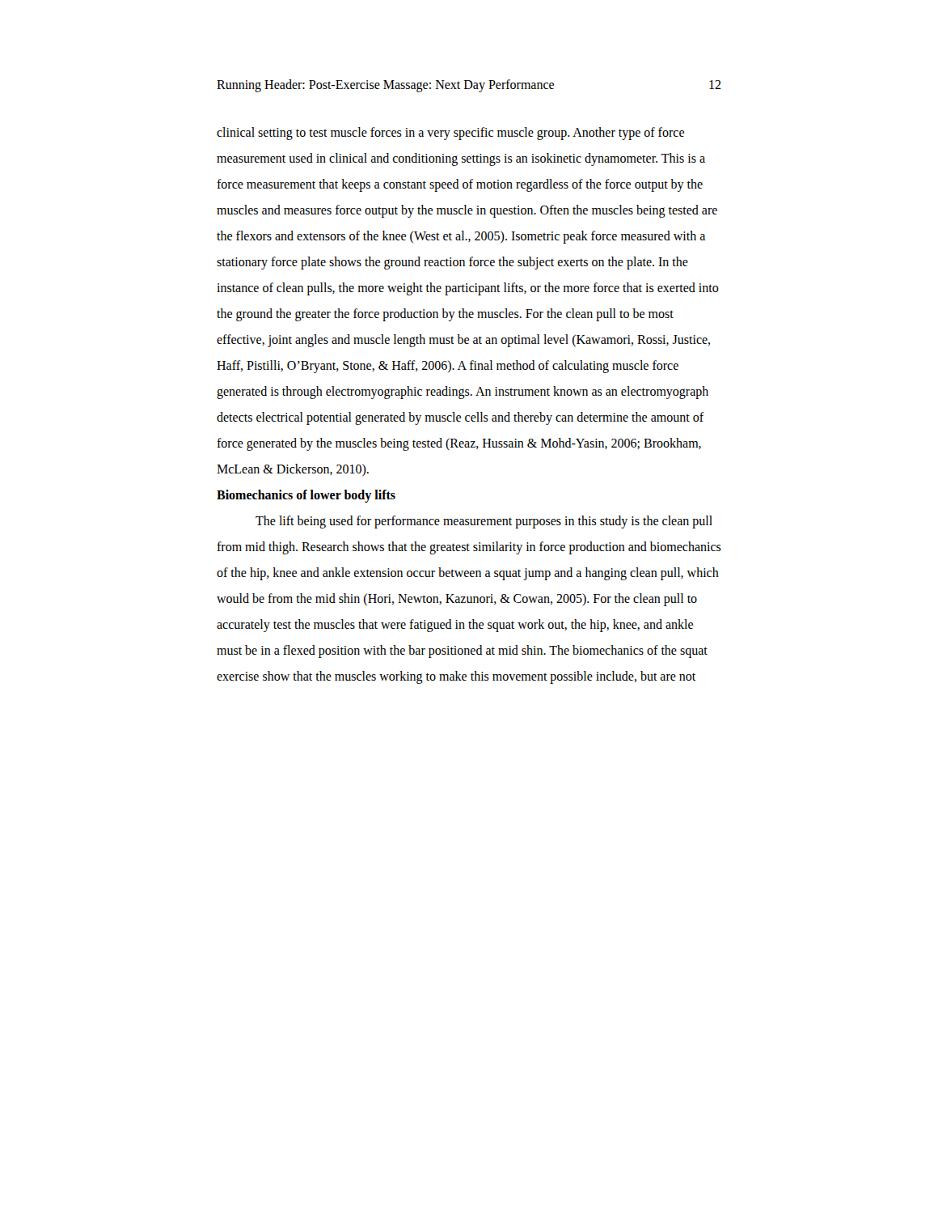Running Header: Post-Exercise Massage: Next Day Performance 12
clinical setting to test muscle forces in a very specific muscle group. Another type of force measurement used in clinical and conditioning settings is an isokinetic dynamometer. This is a force measurement that keeps a constant speed of motion regardless of the force output by the muscles and measures force output by the muscle in question. Often the muscles being tested are the flexors and extensors of the knee (West et al., 2005). Isometric peak force measured with a stationary force plate shows the ground reaction force the subject exerts on the plate. In the instance of clean pulls, the more weight the participant lifts, or the more force that is exerted into the ground the greater the force production by the muscles. For the clean pull to be most effective, joint angles and muscle length must be at an optimal level (Kawamori, Rossi, Justice, Haff, Pistilli, O’Bryant, Stone, & Haff, 2006). A final method of calculating muscle force generated is through electromyographic readings. An instrument known as an electromyograph detects electrical potential generated by muscle cells and thereby can determine the amount of force generated by the muscles being tested (Reaz, Hussain & Mohd-Yasin, 2006; Brookham, McLean & Dickerson, 2010).
Biomechanics of lower body lifts
The lift being used for performance measurement purposes in this study is the clean pull from mid thigh. Research shows that the greatest similarity in force production and biomechanics of the hip, knee and ankle extension occur between a squat jump and a hanging clean pull, which would be from the mid shin (Hori, Newton, Kazunori, & Cowan, 2005). For the clean pull to accurately test the muscles that were fatigued in the squat work out, the hip, knee, and ankle must be in a flexed position with the bar positioned at mid shin. The biomechanics of the squat exercise show that the muscles working to make this movement possible include, but are not